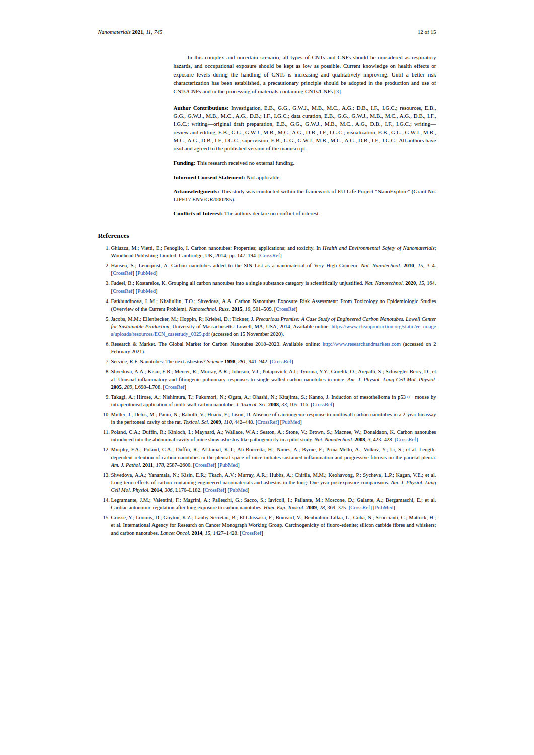Nanomaterials 2021, 11, 745
12 of 15
In this complex and uncertain scenario, all types of CNTs and CNFs should be considered as respiratory hazards, and occupational exposure should be kept as low as possible. Current knowledge on health effects or exposure levels during the handling of CNTs is increasing and qualitatively improving. Until a better risk characterization has been established, a precautionary principle should be adopted in the production and use of CNTs/CNFs and in the processing of materials containing CNTs/CNFs [3].
Author Contributions: Investigation, E.B., G.G., G.W.J., M.B., M.C., A.G.; D.B., I.F., I.G.C.; resources, E.B., G.G., G.W.J., M.B., M.C., A.G., D.B.; I.F., I.G.C.; data curation, E.B., G.G., G.W.J., M.B., M.C., A.G., D.B., I.F., I.G.C.; writing—original draft preparation, E.B., G.G., G.W.J., M.B., M.C., A.G., D.B., I.F., I.G.C.; writing—review and editing, E.B., G.G., G.W.J., M.B., M.C., A.G., D.B., I.F., I.G.C.; visualization, E.B., G.G., G.W.J., M.B., M.C., A.G., D.B., I.F., I.G.C.; supervision, E.B., G.G., G.W.J., M.B., M.C., A.G., D.B., I.F., I.G.C.; All authors have read and agreed to the published version of the manuscript.
Funding: This research received no external funding.
Informed Consent Statement: Not applicable.
Acknowledgments: This study was conducted within the framework of EU Life Project “NanoExplore” (Grant No. LIFE17 ENV/GR/000285).
Conflicts of Interest: The authors declare no conflict of interest.
References
Ghiazza, M.; Vietti, E.; Fenoglio, I. Carbon nanotubes: Properties; applications; and toxicity. In Health and Environmental Safety of Nanomaterials; Woodhead Publishing Limited: Cambridge, UK, 2014; pp. 147–194. [CrossRef]
Hansen, S.; Lennquist, A. Carbon nanotubes added to the SIN List as a nanomaterial of Very High Concern. Nat. Nanotechnol. 2010, 15, 3–4. [CrossRef] [PubMed]
Fadeel, B.; Kostarelos, K. Grouping all carbon nanotubes into a single substance category is scientifically unjustified. Nat. Nanotechnol. 2020, 15, 164. [CrossRef] [PubMed]
Fatkhutdinova, L.M.; Khaliullin, T.O.; Shvedova, A.A. Carbon Nanotubes Exposure Risk Assessment: From Toxicology to Epidemiologic Studies (Overview of the Current Problem). Nanotechnol. Russ. 2015, 10, 501–509. [CrossRef]
Jacobs, M.M.; Ellenbecker, M.; Hoppin, P.; Kriebel, D.; Tickner, J. Precarious Promise: A Case Study of Engineered Carbon Nanotubes. Lowell Center for Sustainable Production; University of Massachusetts: Lowell, MA, USA, 2014; Available online: https://www.cleanproduction.org/static/ee_images/uploads/resources/ECN_casestudy_0325.pdf (accessed on 15 November 2020).
Research & Market. The Global Market for Carbon Nanotubes 2018–2023. Available online: http://www.researchandmarkets.com (accessed on 2 February 2021).
Service, R.F. Nanotubes: The next asbestos? Science 1998, 281, 941–942. [CrossRef]
Shvedova, A.A.; Kisin, E.R.; Mercer, R.; Murray, A.R.; Johnson, V.J.; Potapovich, A.I.; Tyurina, Y.Y.; Gorelik, O.; Arepalli, S.; Schwegler-Berry, D.; et al. Unusual inflammatory and fibrogenic pulmonary responses to single-walled carbon nanotubes in mice. Am. J. Physiol. Lung Cell Mol. Physiol. 2005, 289, L698–L708. [CrossRef]
Takagi, A.; Hirose, A.; Nishimura, T.; Fukumori, N.; Ogata, A.; Ohashi, N.; Kitajima, S.; Kanno, J. Induction of mesothelioma in p53+/− mouse by intraperitoneal application of multi-wall carbon nanotube. J. Toxicol. Sci. 2008, 33, 105–116. [CrossRef]
Muller, J.; Delos, M.; Panin, N.; Rabolli, V.; Huaux, F.; Lison, D. Absence of carcinogenic response to multiwall carbon nanotubes in a 2-year bioassay in the peritoneal cavity of the rat. Toxicol. Sci. 2009, 110, 442–448. [CrossRef] [PubMed]
Poland, C.A.; Duffin, R.; Kinloch, I.; Maynard, A.; Wallace, W.A.; Seaton, A.; Stone, V.; Brown, S.; Macnee, W.; Donaldson, K. Carbon nanotubes introduced into the abdominal cavity of mice show asbestos-like pathogenicity in a pilot study. Nat. Nanotechnol. 2008, 3, 423–428. [CrossRef]
Murphy, F.A.; Poland, C.A.; Duffin, R.; Al-Jamal, K.T.; Ali-Boucetta, H.; Nunes, A.; Byrne, F.; Prina-Mello, A.; Volkov, Y.; Li, S.; et al. Length-dependent retention of carbon nanotubes in the pleural space of mice initiates sustained inflammation and progressive fibrosis on the parietal pleura. Am. J. Pathol. 2011, 178, 2587–2600. [CrossRef] [PubMed]
Shvedova, A.A.; Yanamala, N.; Kisin, E.R.; Tkach, A.V.; Murray, A.R.; Hubbs, A.; Chirila, M.M.; Keohavong, P.; Sycheva, L.P.; Kagan, V.E.; et al. Long-term effects of carbon containing engineered nanomaterials and asbestos in the lung: One year postexposure comparisons. Am. J. Physiol. Lung Cell Mol. Physiol. 2014, 306, L170–L182. [CrossRef] [PubMed]
Legramante, J.M.; Valentini, F.; Magrini, A.; Palleschi, G.; Sacco, S.; Iavicoli, I.; Pallante, M.; Moscone, D.; Galante, A.; Bergamaschi, E.; et al. Cardiac autonomic regulation after lung exposure to carbon nanotubes. Hum. Exp. Toxicol. 2009, 28, 369–375. [CrossRef] [PubMed]
Grosse, Y.; Loomis, D.; Guyton, K.Z.; Lauby-Secretan, B.; El Ghissassi, F.; Bouvard, V.; Benbrahim-Tallaa, L.; Guha, N.; Scoccianti, C.; Mattock, H.; et al. International Agency for Research on Cancer Monograph Working Group. Carcinogenicity of fluoro-edenite; silicon carbide fibres and whiskers; and carbon nanotubes. Lancet Oncol. 2014, 15, 1427–1428. [CrossRef]